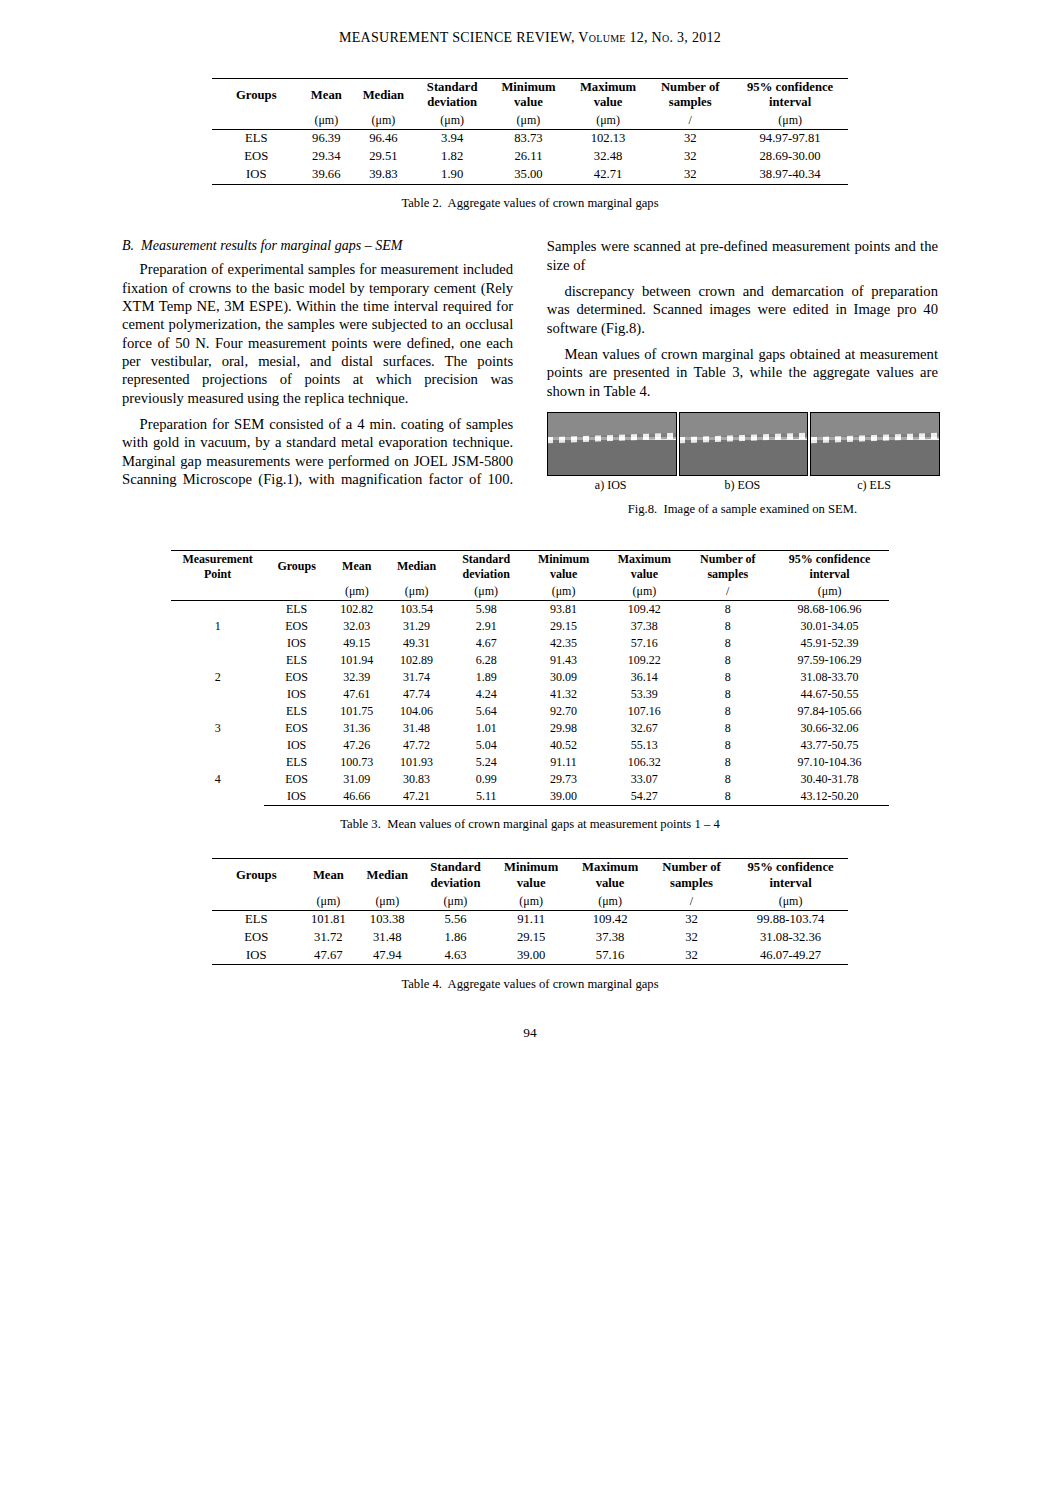MEASUREMENT SCIENCE REVIEW, Volume 12, No. 3, 2012
| Groups | Mean | Median | Standard deviation | Minimum value | Maximum value | Number of samples | 95% confidence interval |
| --- | --- | --- | --- | --- | --- | --- | --- |
| | (μm) | (μm) | (μm) | (μm) | (μm) | / | (μm) |
| ELS | 96.39 | 96.46 | 3.94 | 83.73 | 102.13 | 32 | 94.97-97.81 |
| EOS | 29.34 | 29.51 | 1.82 | 26.11 | 32.48 | 32 | 28.69-30.00 |
| IOS | 39.66 | 39.83 | 1.90 | 35.00 | 42.71 | 32 | 38.97-40.34 |
Table 2. Aggregate values of crown marginal gaps
B. Measurement results for marginal gaps – SEM
Preparation of experimental samples for measurement included fixation of crowns to the basic model by temporary cement (Rely XTM Temp NE, 3M ESPE). Within the time interval required for cement polymerization, the samples were subjected to an occlusal force of 50 N. Four measurement points were defined, one each per vestibular, oral, mesial, and distal surfaces. The points represented projections of points at which precision was previously measured using the replica technique.
Preparation for SEM consisted of a 4 min. coating of samples with gold in vacuum, by a standard metal evaporation technique. Marginal gap measurements were performed on JOEL JSM-5800 Scanning Microscope (Fig.1), with magnification factor of 100. Samples were scanned at pre-defined measurement points and the size of
discrepancy between crown and demarcation of preparation was determined. Scanned images were edited in Image pro 40 software (Fig.8).
Mean values of crown marginal gaps obtained at measurement points are presented in Table 3, while the aggregate values are shown in Table 4.
a) IOS
b) EOS
c) ELS
Fig.8. Image of a sample examined on SEM.
| Measurement Point | Groups | Mean | Median | Standard deviation | Minimum value | Maximum value | Number of samples | 95% confidence interval |
| --- | --- | --- | --- | --- | --- | --- | --- | --- |
| | | (μm) | (μm) | (μm) | (μm) | (μm) | / | (μm) |
| 1 | ELS | 102.82 | 103.54 | 5.98 | 93.81 | 109.42 | 8 | 98.68-106.96 |
| EOS | 32.03 | 31.29 | 2.91 | 29.15 | 37.38 | 8 | 30.01-34.05 |
| IOS | 49.15 | 49.31 | 4.67 | 42.35 | 57.16 | 8 | 45.91-52.39 |
| 2 | ELS | 101.94 | 102.89 | 6.28 | 91.43 | 109.22 | 8 | 97.59-106.29 |
| EOS | 32.39 | 31.74 | 1.89 | 30.09 | 36.14 | 8 | 31.08-33.70 |
| IOS | 47.61 | 47.74 | 4.24 | 41.32 | 53.39 | 8 | 44.67-50.55 |
| 3 | ELS | 101.75 | 104.06 | 5.64 | 92.70 | 107.16 | 8 | 97.84-105.66 |
| EOS | 31.36 | 31.48 | 1.01 | 29.98 | 32.67 | 8 | 30.66-32.06 |
| IOS | 47.26 | 47.72 | 5.04 | 40.52 | 55.13 | 8 | 43.77-50.75 |
| 4 | ELS | 100.73 | 101.93 | 5.24 | 91.11 | 106.32 | 8 | 97.10-104.36 |
| EOS | 31.09 | 30.83 | 0.99 | 29.73 | 33.07 | 8 | 30.40-31.78 |
| IOS | 46.66 | 47.21 | 5.11 | 39.00 | 54.27 | 8 | 43.12-50.20 |
Table 3. Mean values of crown marginal gaps at measurement points 1 – 4
| Groups | Mean | Median | Standard deviation | Minimum value | Maximum value | Number of samples | 95% confidence interval |
| --- | --- | --- | --- | --- | --- | --- | --- |
| | (μm) | (μm) | (μm) | (μm) | (μm) | / | (μm) |
| ELS | 101.81 | 103.38 | 5.56 | 91.11 | 109.42 | 32 | 99.88-103.74 |
| EOS | 31.72 | 31.48 | 1.86 | 29.15 | 37.38 | 32 | 31.08-32.36 |
| IOS | 47.67 | 47.94 | 4.63 | 39.00 | 57.16 | 32 | 46.07-49.27 |
Table 4. Aggregate values of crown marginal gaps
94